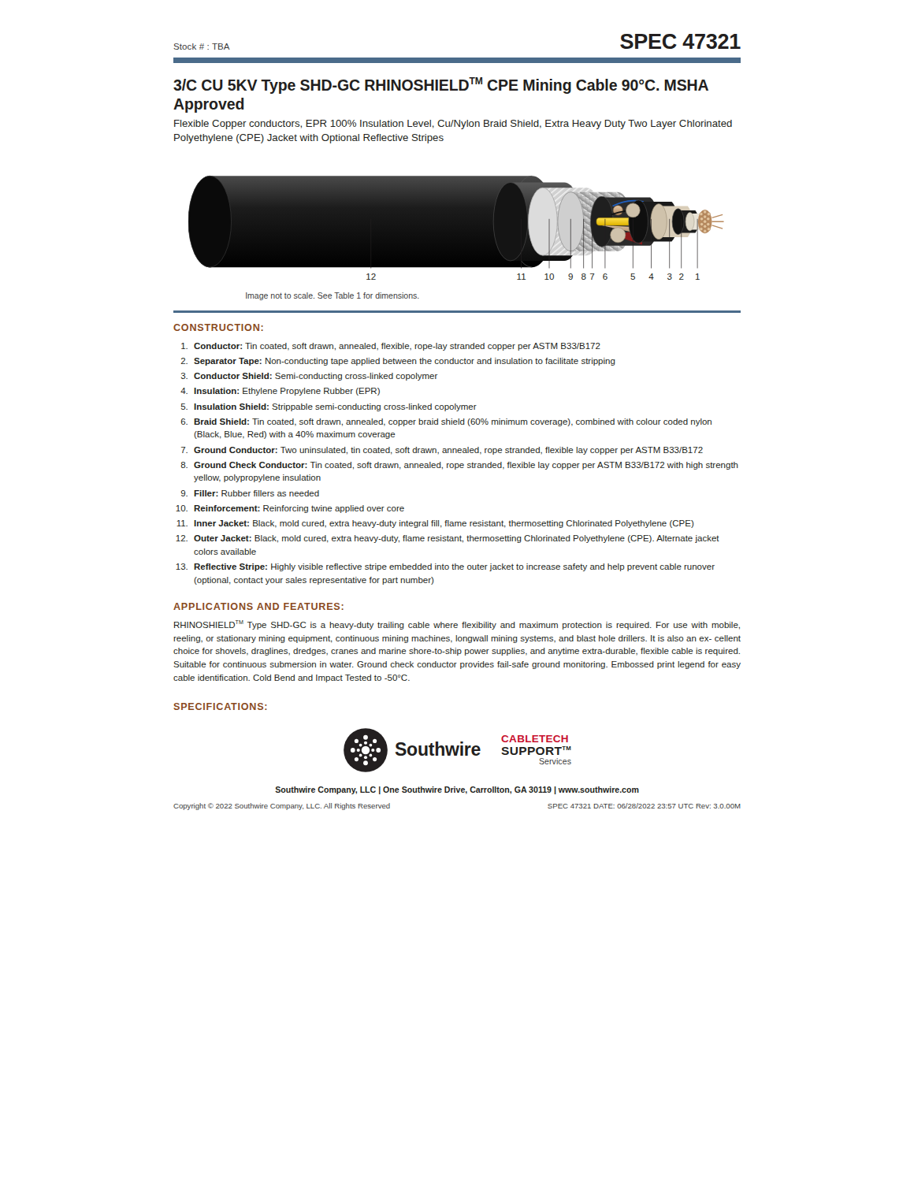Stock # : TBA
SPEC 47321
3/C CU 5KV Type SHD-GC RHINOSHIELDTM CPE Mining Cable 90°C. MSHA Approved
Flexible Copper conductors, EPR 100% Insulation Level, Cu/Nylon Braid Shield, Extra Heavy Duty Two Layer Chlorinated Polyethylene (CPE) Jacket with Optional Reflective Stripes
12 11 10 9 8 7 6 5 4 3 2 1
Image not to scale. See Table 1 for dimensions.
Construction:
Conductor: Tin coated, soft drawn, annealed, flexible, rope-lay stranded copper per ASTM B33/B172
Separator Tape: Non-conducting tape applied between the conductor and insulation to facilitate stripping
Conductor Shield: Semi-conducting cross-linked copolymer
Insulation: Ethylene Propylene Rubber (EPR)
Insulation Shield: Strippable semi-conducting cross-linked copolymer
Braid Shield: Tin coated, soft drawn, annealed, copper braid shield (60% minimum coverage), combined with colour coded nylon (Black, Blue, Red) with a 40% maximum coverage
Ground Conductor: Two uninsulated, tin coated, soft drawn, annealed, rope stranded, flexible lay copper per ASTM B33/B172
Ground Check Conductor: Tin coated, soft drawn, annealed, rope stranded, flexible lay copper per ASTM B33/B172 with high strength yellow, polypropylene insulation
Filler: Rubber fillers as needed
Reinforcement: Reinforcing twine applied over core
Inner Jacket: Black, mold cured, extra heavy-duty integral fill, flame resistant, thermosetting Chlorinated Polyethylene (CPE)
Outer Jacket: Black, mold cured, extra heavy-duty, flame resistant, thermosetting Chlorinated Polyethylene (CPE). Alternate jacket colors available
Reflective Stripe: Highly visible reflective stripe embedded into the outer jacket to increase safety and help prevent cable runover (optional, contact your sales representative for part number)
Applications and Features:
RHINOSHIELDTM Type SHD-GC is a heavy-duty trailing cable where flexibility and maximum protection is required. For use with mobile, reeling, or stationary mining equipment, continuous mining machines, longwall mining systems, and blast hole drillers. It is also an ex- cellent choice for shovels, draglines, dredges, cranes and marine shore-to-ship power supplies, and anytime extra-durable, flexible cable is required. Suitable for continuous submersion in water. Ground check conductor provides fail-safe ground monitoring. Embossed print legend for easy cable identification. Cold Bend and Impact Tested to -50°C.
Specifications:
Southwire
CABLETECH
SUPPORTTM
Services
Southwire Company, LLC | One Southwire Drive, Carrollton, GA 30119 | www.southwire.com
Copyright © 2022 Southwire Company, LLC. All Rights Reserved SPEC 47321 DATE: 06/28/2022 23:57 UTC Rev: 3.0.00M